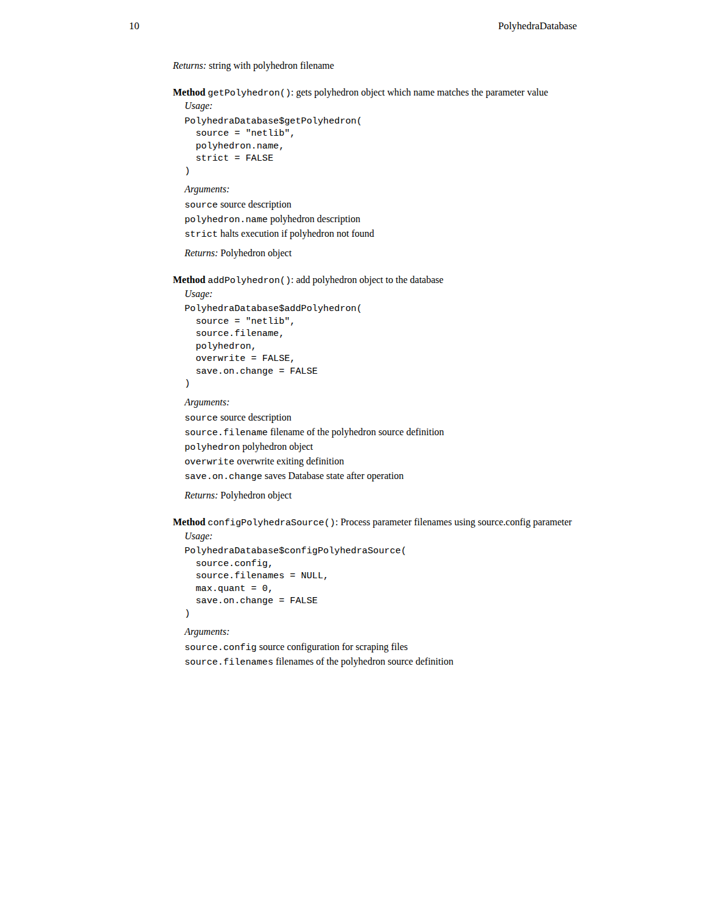10 PolyhedraDatabase
Returns: string with polyhedron filename
Method getPolyhedron(): gets polyhedron object which name matches the parameter value
Usage:
PolyhedraDatabase$getPolyhedron(
  source = "netlib",
  polyhedron.name,
  strict = FALSE
)
Arguments:
source
source description
polyhedron.name
polyhedron description
strict
halts execution if polyhedron not found
Returns: Polyhedron object
Method addPolyhedron(): add polyhedron object to the database
Usage:
PolyhedraDatabase$addPolyhedron(
  source = "netlib",
  source.filename,
  polyhedron,
  overwrite = FALSE,
  save.on.change = FALSE
)
Arguments:
source
source description
source.filename
filename of the polyhedron source definition
polyhedron
polyhedron object
overwrite
overwrite exiting definition
save.on.change
saves Database state after operation
Returns: Polyhedron object
Method configPolyhedraSource(): Process parameter filenames using source.config parameter
Usage:
PolyhedraDatabase$configPolyhedraSource(
  source.config,
  source.filenames = NULL,
  max.quant = 0,
  save.on.change = FALSE
)
Arguments:
source.config
source configuration for scraping files
source.filenames
filenames of the polyhedron source definition